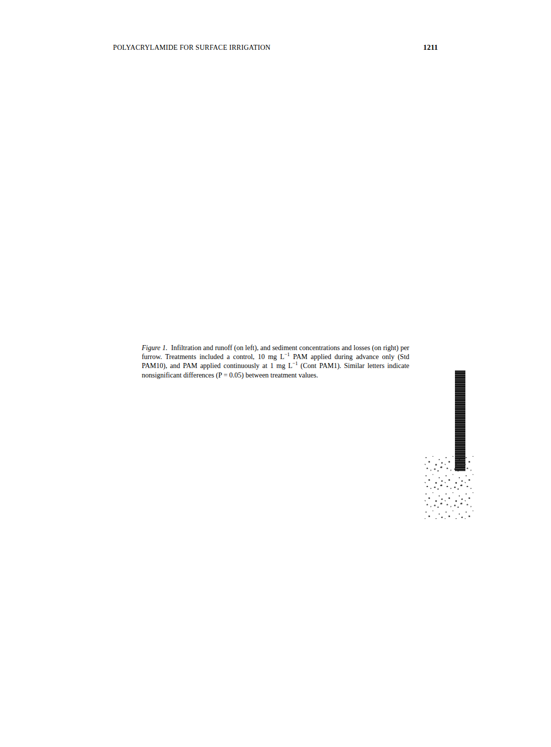Polyacrylamide for Surface Irrigation 1211
Figure 1. Infiltration and runoff (on left), and sediment concentrations and losses (on right) per furrow. Treatments included a control, 10 mg L−1 PAM applied during advance only (Std PAM10), and PAM applied continuously at 1 mg L−1 (Cont PAM1). Similar letters indicate nonsignificant differences (P = 0.05) between treatment values.